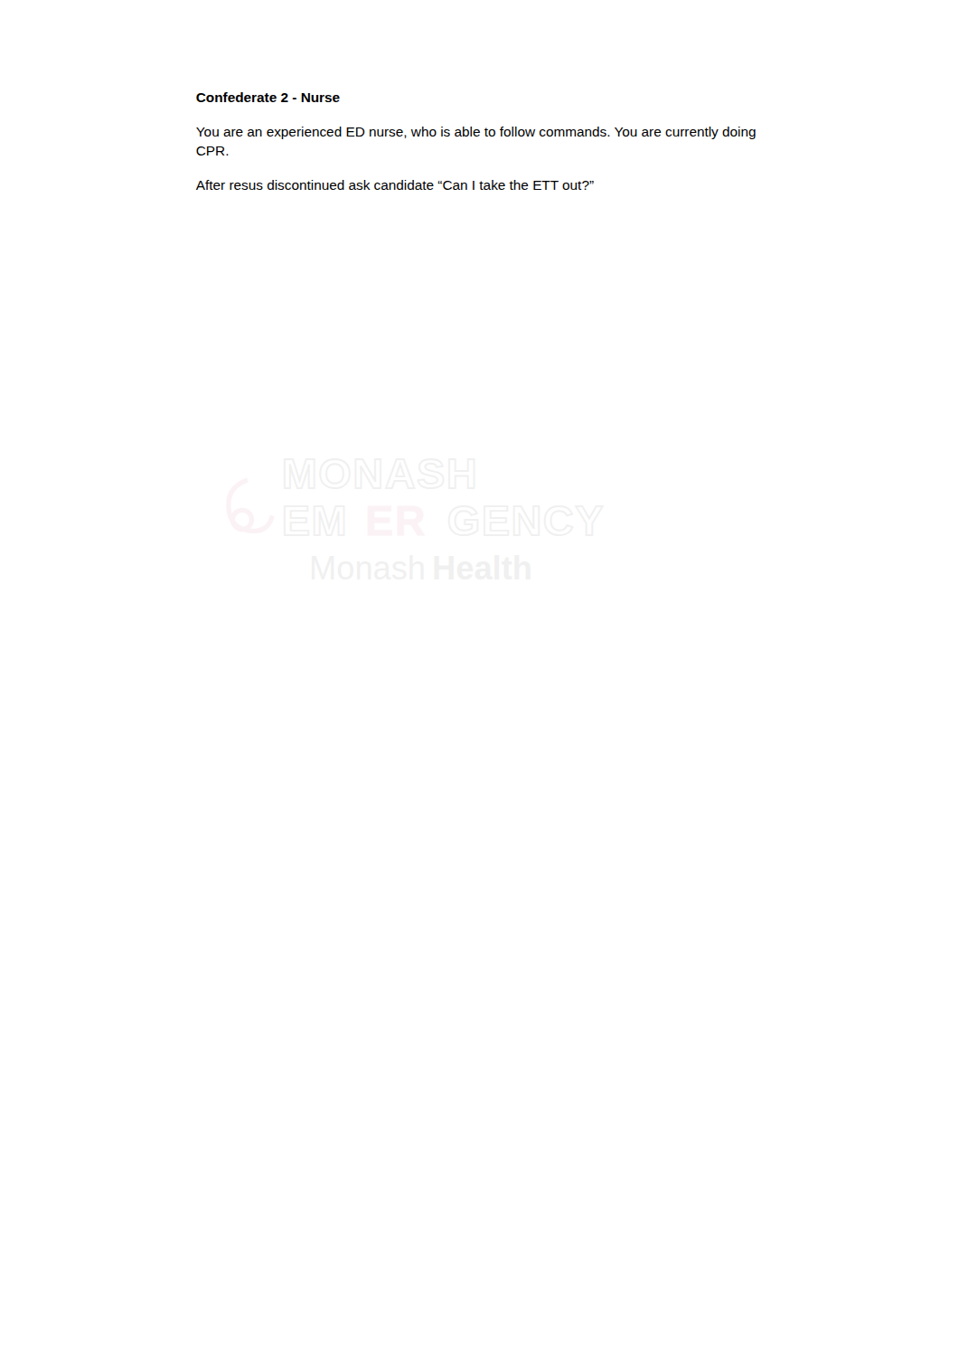MONASH EM ER GENCY Monash Health
Confederate 2 - Nurse
You are an experienced ED nurse, who is able to follow commands. You are currently doing CPR.
After resus discontinued ask candidate “Can I take the ETT out?”